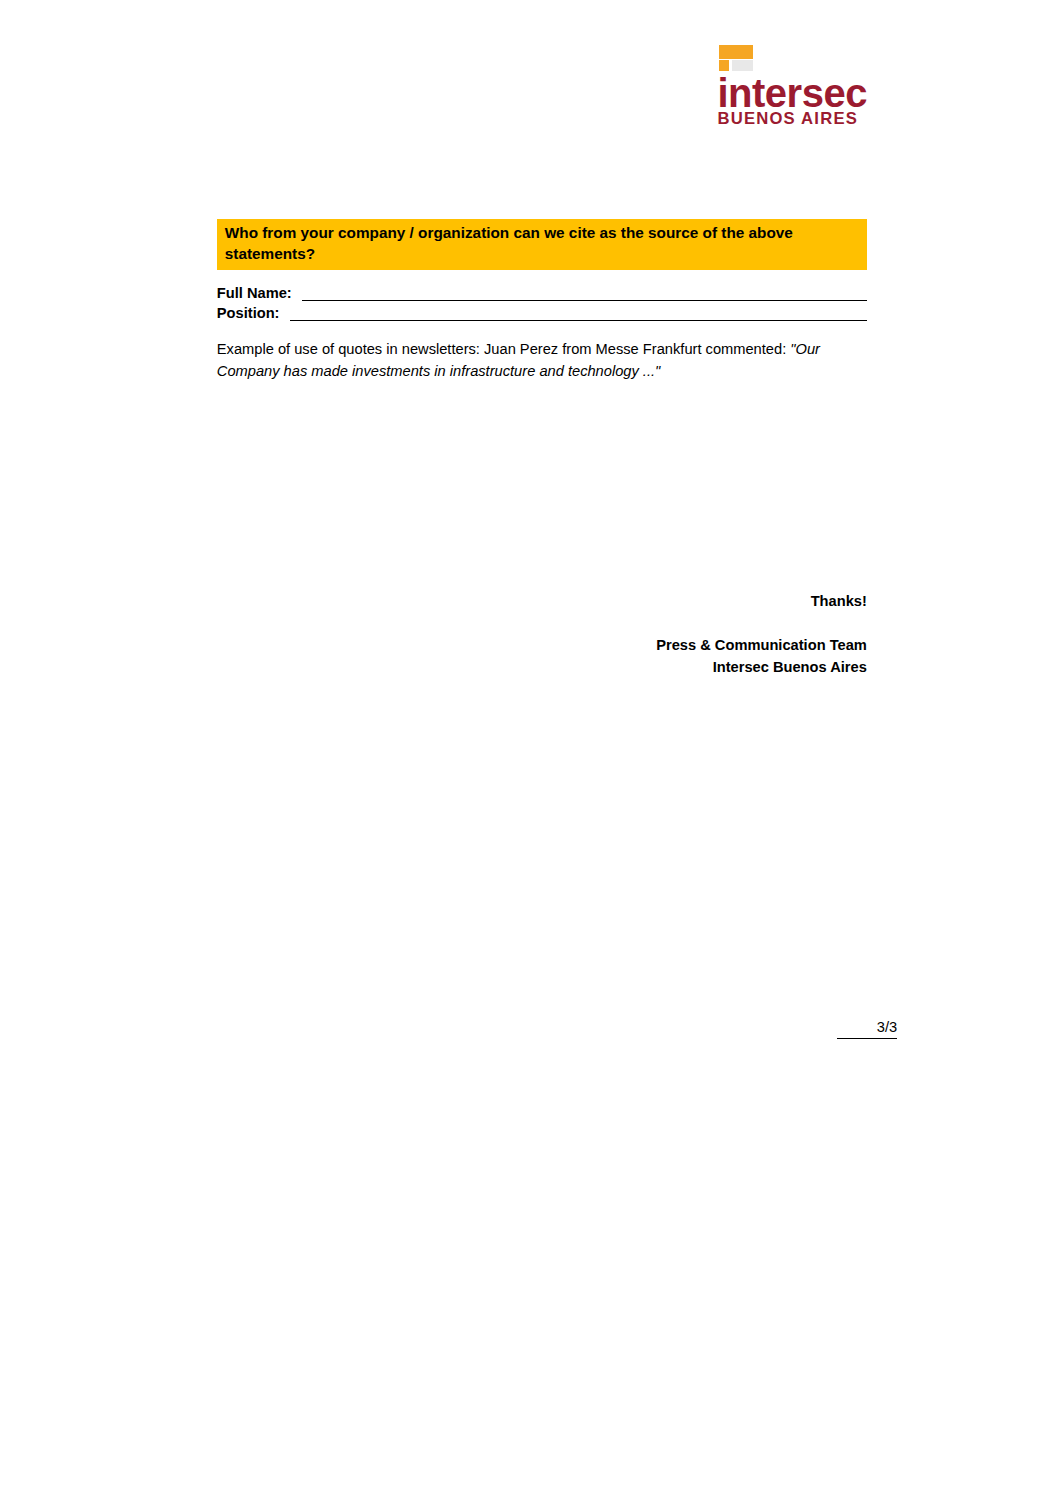intersec BUENOS AIRES
Who from your company / organization can we cite as the source of the above statements?
Full Name:
Position:
Example of use of quotes in newsletters: Juan Perez from Messe Frankfurt commented: "Our Company has made investments in infrastructure and technology ..."
Thanks!
Press & Communication Team
Intersec Buenos Aires
3/3